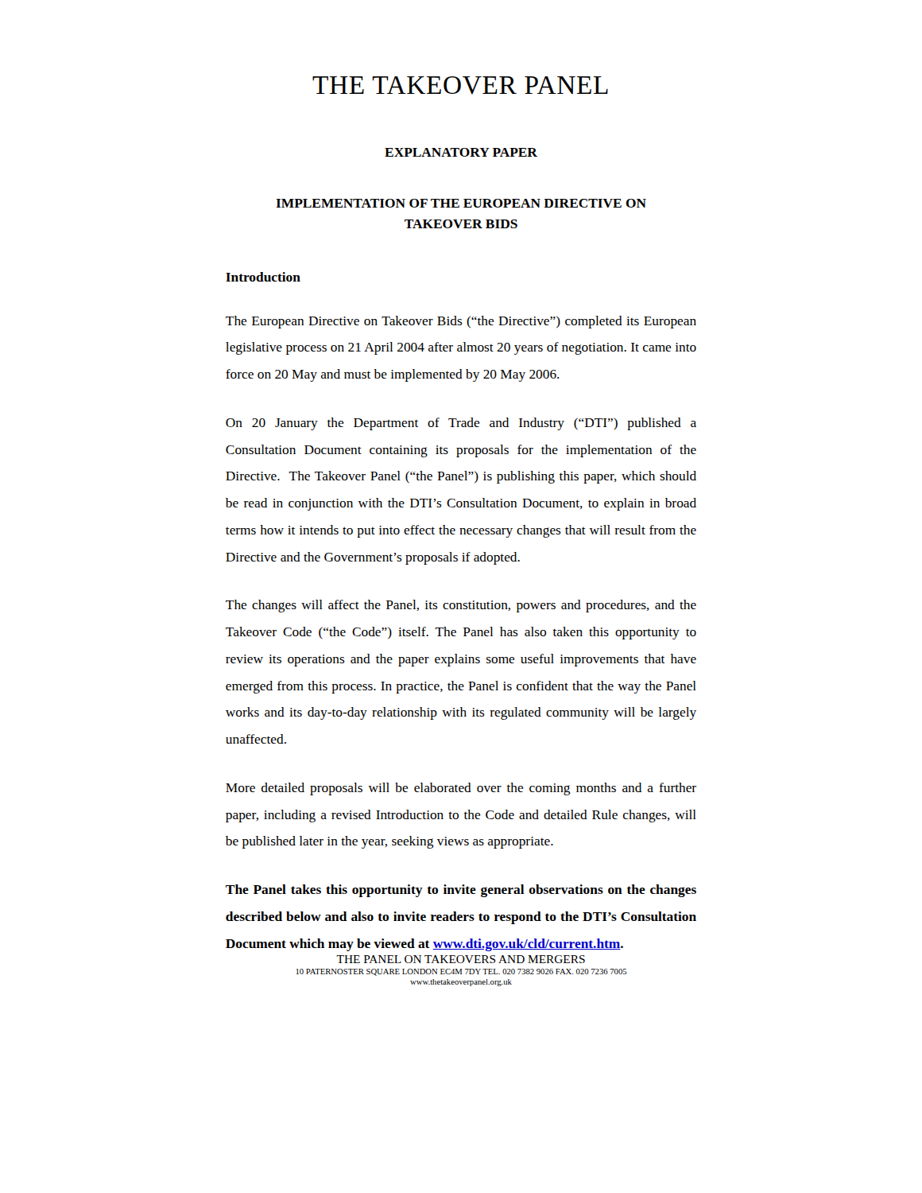THE TAKEOVER PANEL
EXPLANATORY PAPER
IMPLEMENTATION OF THE EUROPEAN DIRECTIVE ON
TAKEOVER BIDS
Introduction
The European Directive on Takeover Bids (“the Directive”) completed its European legislative process on 21 April 2004 after almost 20 years of negotiation. It came into force on 20 May and must be implemented by 20 May 2006.
On 20 January the Department of Trade and Industry (“DTI”) published a Consultation Document containing its proposals for the implementation of the Directive. The Takeover Panel (“the Panel”) is publishing this paper, which should be read in conjunction with the DTI’s Consultation Document, to explain in broad terms how it intends to put into effect the necessary changes that will result from the Directive and the Government’s proposals if adopted.
The changes will affect the Panel, its constitution, powers and procedures, and the Takeover Code (“the Code”) itself. The Panel has also taken this opportunity to review its operations and the paper explains some useful improvements that have emerged from this process. In practice, the Panel is confident that the way the Panel works and its day-to-day relationship with its regulated community will be largely unaffected.
More detailed proposals will be elaborated over the coming months and a further paper, including a revised Introduction to the Code and detailed Rule changes, will be published later in the year, seeking views as appropriate.
The Panel takes this opportunity to invite general observations on the changes described below and also to invite readers to respond to the DTI’s Consultation Document which may be viewed at www.dti.gov.uk/cld/current.htm.
THE PANEL ON TAKEOVERS AND MERGERS
10 PATERNOSTER SQUARE LONDON EC4M 7DY TEL. 020 7382 9026 FAX. 020 7236 7005
www.thetakeoverpanel.org.uk